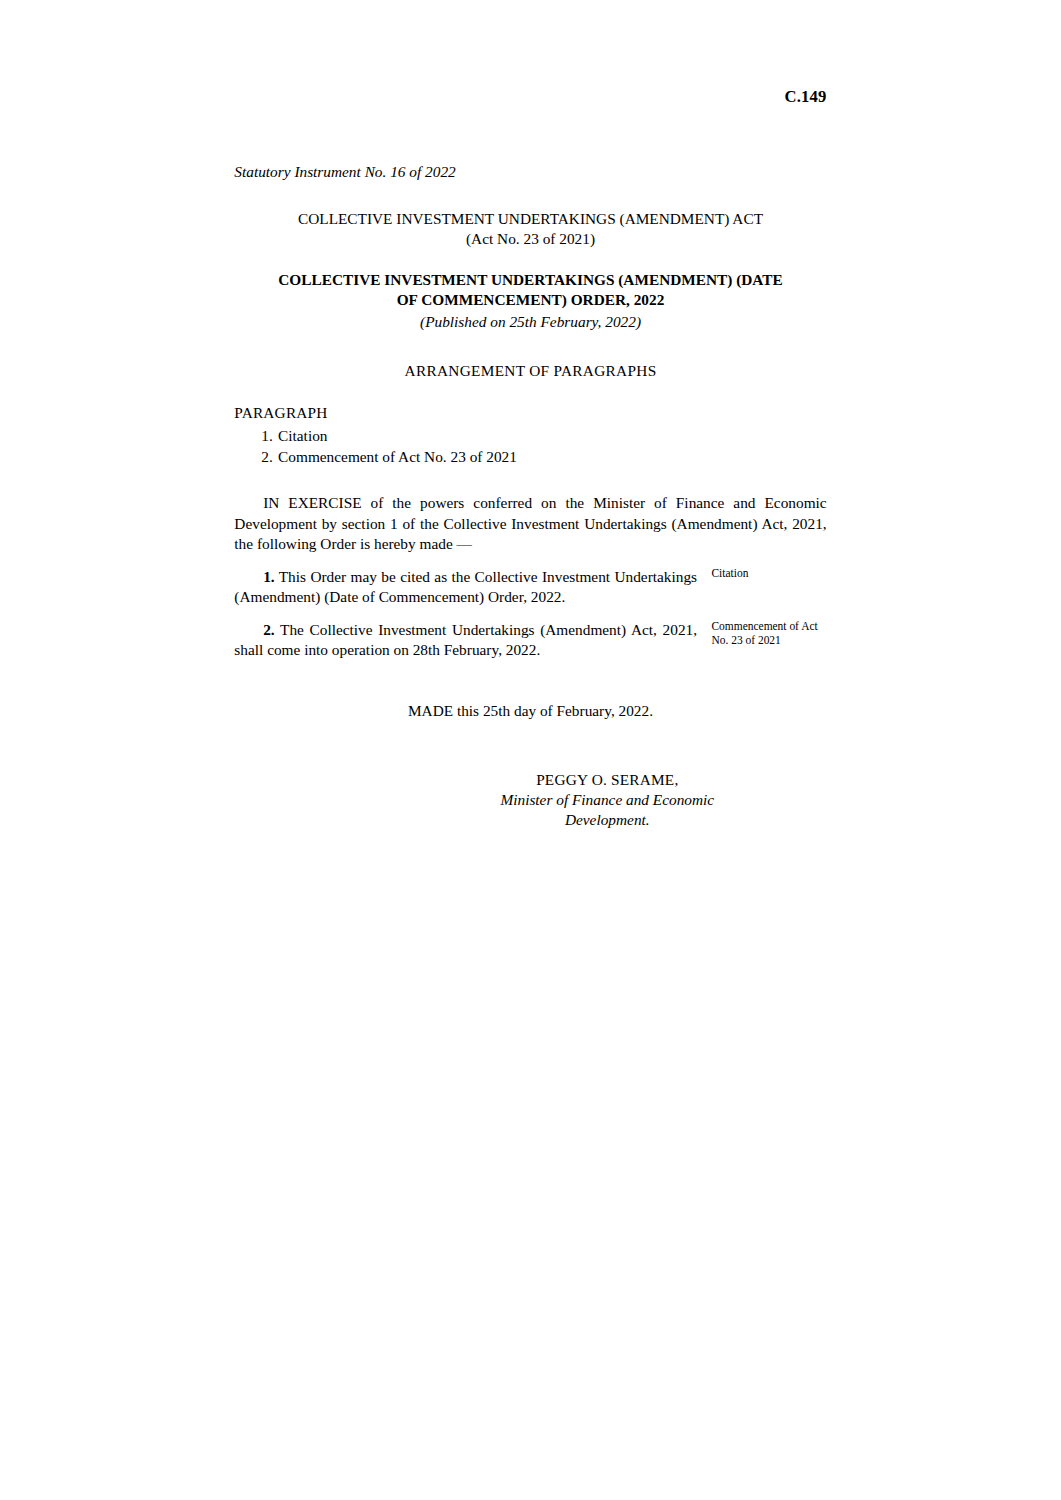C.149
Statutory Instrument No. 16 of 2022
COLLECTIVE INVESTMENT UNDERTAKINGS (AMENDMENT) ACT (Act No. 23 of 2021)
COLLECTIVE INVESTMENT UNDERTAKINGS (AMENDMENT) (DATE
OF COMMENCEMENT) ORDER, 2022
(Published on 25th February, 2022)
ARRANGEMENT OF PARAGRAPHS
PARAGRAPH
1. Citation
2. Commencement of Act No. 23 of 2021
IN EXERCISE of the powers conferred on the Minister of Finance and Economic Development by section 1 of the Collective Investment Undertakings (Amendment) Act, 2021, the following Order is hereby made —
1. This Order may be cited as the Collective Investment Undertakings (Amendment) (Date of Commencement) Order, 2022.
Citation
2. The Collective Investment Undertakings (Amendment) Act, 2021, shall come into operation on 28th February, 2022.
Commencement of Act No. 23 of 2021
MADE this 25th day of February, 2022.
PEGGY O. SERAME,
Minister of Finance and Economic
Development.